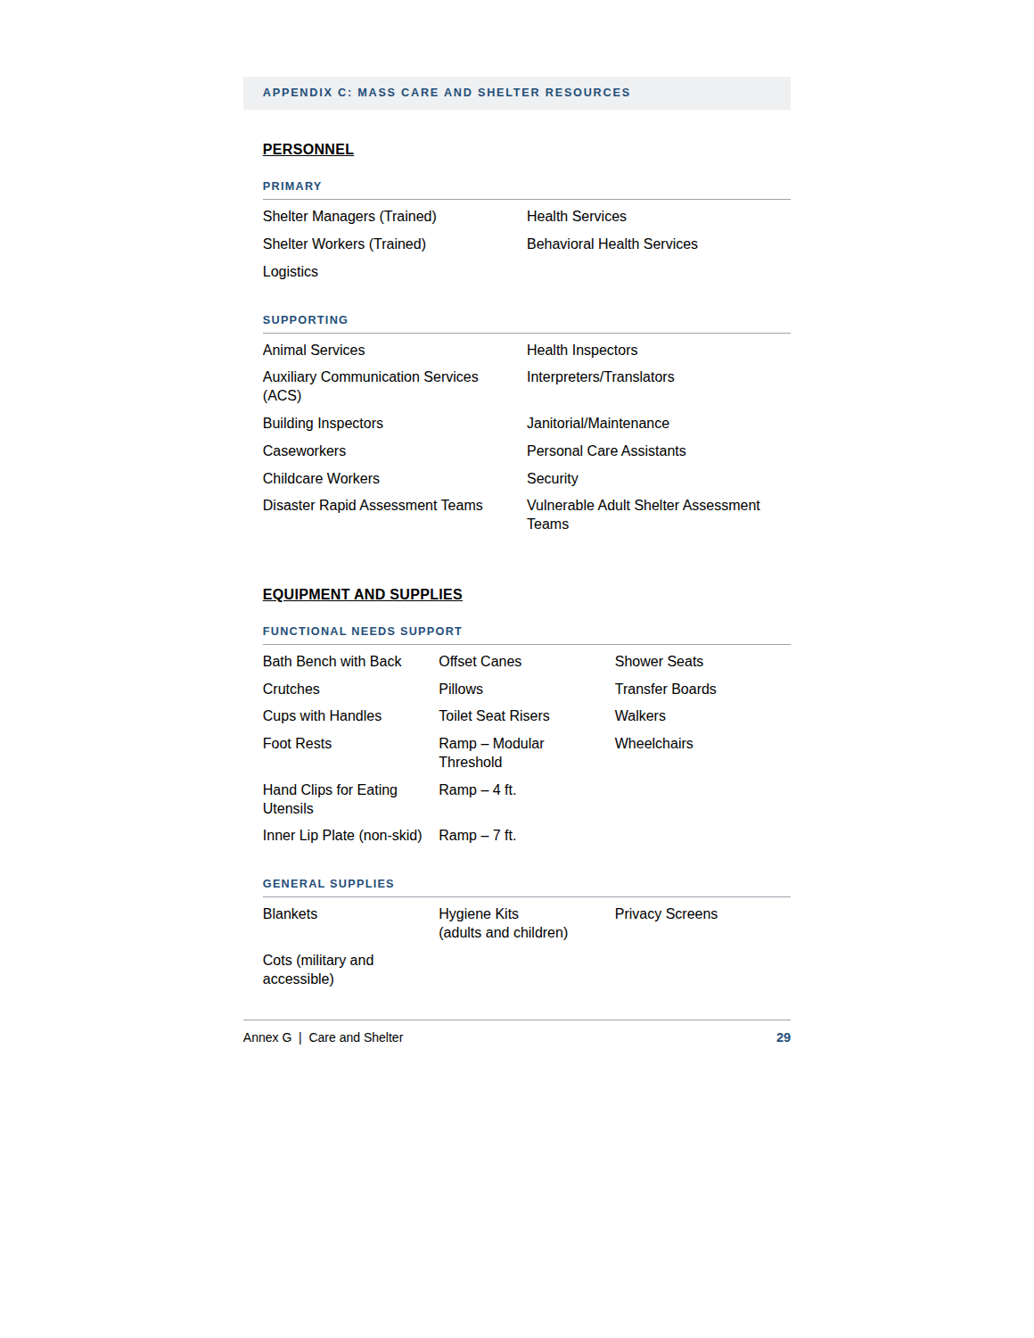Appendix C: Mass Care and Shelter Resources
PERSONNEL
Primary
| Shelter Managers (Trained) | Health Services |
| Shelter Workers (Trained) | Behavioral Health Services |
| Logistics | |
Supporting
| Animal Services | Health Inspectors |
| Auxiliary Communication Services (ACS) | Interpreters/Translators |
| Building Inspectors | Janitorial/Maintenance |
| Caseworkers | Personal Care Assistants |
| Childcare Workers | Security |
| Disaster Rapid Assessment Teams | Vulnerable Adult Shelter Assessment Teams |
EQUIPMENT AND SUPPLIES
Functional Needs Support
| Bath Bench with Back | Offset Canes | Shower Seats |
| Crutches | Pillows | Transfer Boards |
| Cups with Handles | Toilet Seat Risers | Walkers |
| Foot Rests | Ramp – Modular Threshold | Wheelchairs |
| Hand Clips for Eating Utensils | Ramp – 4 ft. | |
| Inner Lip Plate (non-skid) | Ramp – 7 ft. | |
General Supplies
| Blankets | Hygiene Kits (adults and children) | Privacy Screens |
| Cots (military and accessible) | | |
Annex G | Care and Shelter
29